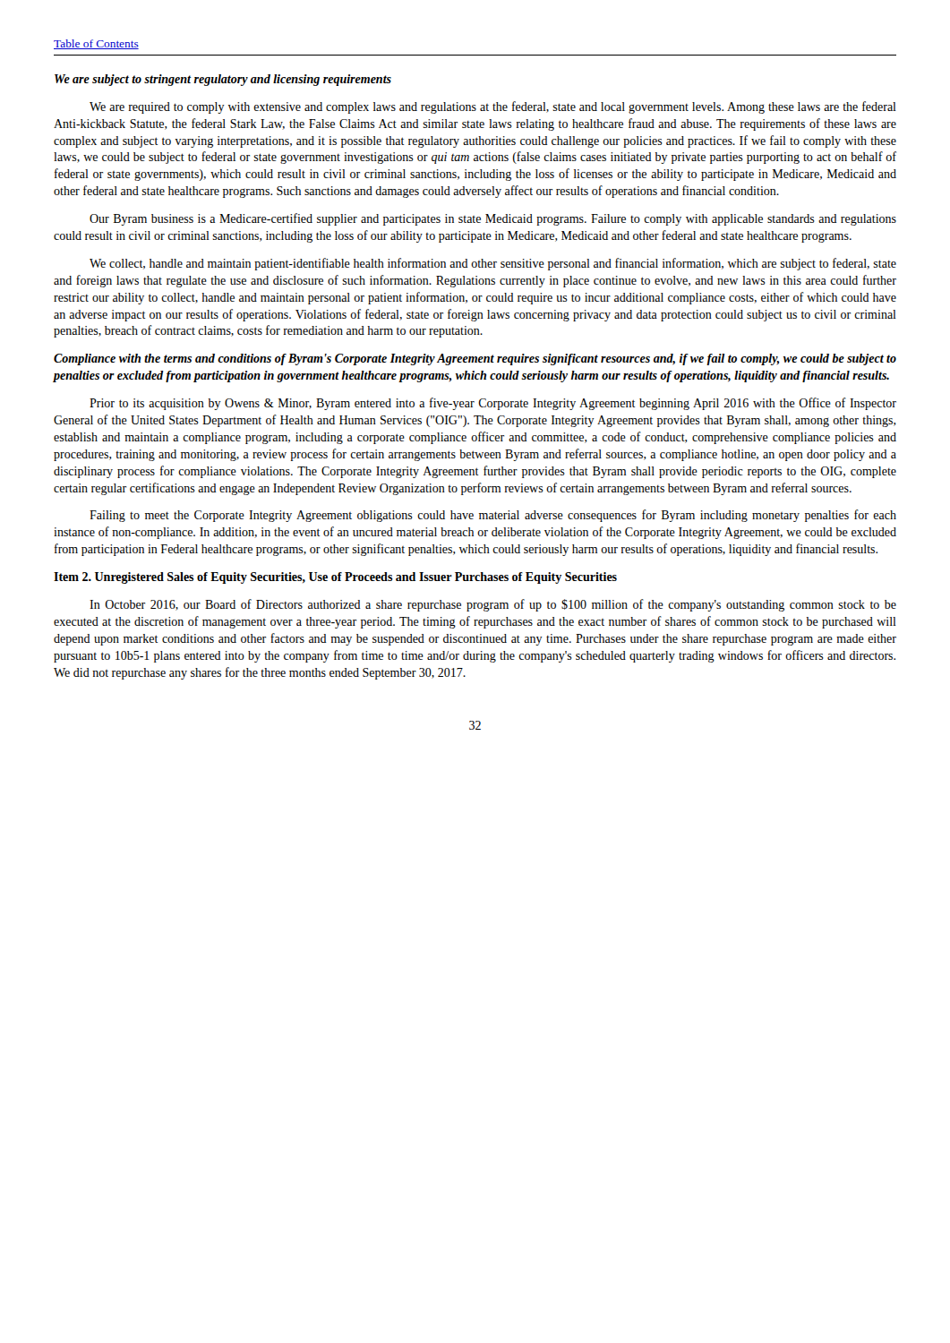Table of Contents
We are subject to stringent regulatory and licensing requirements
We are required to comply with extensive and complex laws and regulations at the federal, state and local government levels. Among these laws are the federal Anti-kickback Statute, the federal Stark Law, the False Claims Act and similar state laws relating to healthcare fraud and abuse. The requirements of these laws are complex and subject to varying interpretations, and it is possible that regulatory authorities could challenge our policies and practices. If we fail to comply with these laws, we could be subject to federal or state government investigations or qui tam actions (false claims cases initiated by private parties purporting to act on behalf of federal or state governments), which could result in civil or criminal sanctions, including the loss of licenses or the ability to participate in Medicare, Medicaid and other federal and state healthcare programs. Such sanctions and damages could adversely affect our results of operations and financial condition.
Our Byram business is a Medicare-certified supplier and participates in state Medicaid programs. Failure to comply with applicable standards and regulations could result in civil or criminal sanctions, including the loss of our ability to participate in Medicare, Medicaid and other federal and state healthcare programs.
We collect, handle and maintain patient-identifiable health information and other sensitive personal and financial information, which are subject to federal, state and foreign laws that regulate the use and disclosure of such information. Regulations currently in place continue to evolve, and new laws in this area could further restrict our ability to collect, handle and maintain personal or patient information, or could require us to incur additional compliance costs, either of which could have an adverse impact on our results of operations. Violations of federal, state or foreign laws concerning privacy and data protection could subject us to civil or criminal penalties, breach of contract claims, costs for remediation and harm to our reputation.
Compliance with the terms and conditions of Byram's Corporate Integrity Agreement requires significant resources and, if we fail to comply, we could be subject to penalties or excluded from participation in government healthcare programs, which could seriously harm our results of operations, liquidity and financial results.
Prior to its acquisition by Owens & Minor, Byram entered into a five-year Corporate Integrity Agreement beginning April 2016 with the Office of Inspector General of the United States Department of Health and Human Services ("OIG"). The Corporate Integrity Agreement provides that Byram shall, among other things, establish and maintain a compliance program, including a corporate compliance officer and committee, a code of conduct, comprehensive compliance policies and procedures, training and monitoring, a review process for certain arrangements between Byram and referral sources, a compliance hotline, an open door policy and a disciplinary process for compliance violations. The Corporate Integrity Agreement further provides that Byram shall provide periodic reports to the OIG, complete certain regular certifications and engage an Independent Review Organization to perform reviews of certain arrangements between Byram and referral sources.
Failing to meet the Corporate Integrity Agreement obligations could have material adverse consequences for Byram including monetary penalties for each instance of non-compliance. In addition, in the event of an uncured material breach or deliberate violation of the Corporate Integrity Agreement, we could be excluded from participation in Federal healthcare programs, or other significant penalties, which could seriously harm our results of operations, liquidity and financial results.
Item 2. Unregistered Sales of Equity Securities, Use of Proceeds and Issuer Purchases of Equity Securities
In October 2016, our Board of Directors authorized a share repurchase program of up to $100 million of the company's outstanding common stock to be executed at the discretion of management over a three-year period. The timing of repurchases and the exact number of shares of common stock to be purchased will depend upon market conditions and other factors and may be suspended or discontinued at any time. Purchases under the share repurchase program are made either pursuant to 10b5-1 plans entered into by the company from time to time and/or during the company's scheduled quarterly trading windows for officers and directors. We did not repurchase any shares for the three months ended September 30, 2017.
32